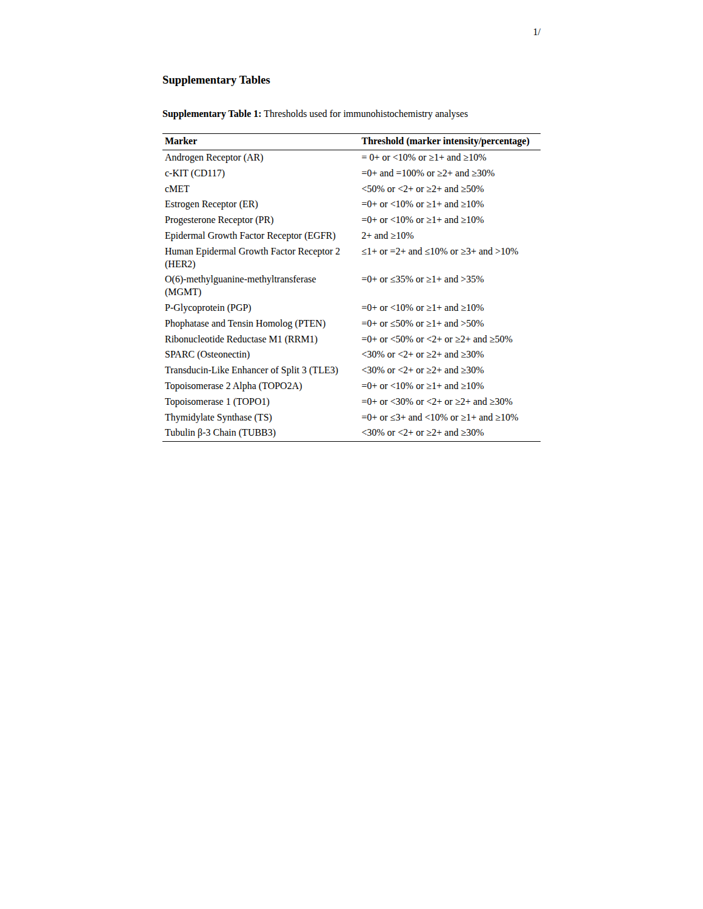1/
Supplementary Tables
Supplementary Table 1: Thresholds used for immunohistochemistry analyses
| Marker | Threshold (marker intensity/percentage) |
| --- | --- |
| Androgen Receptor (AR) | = 0+ or <10% or ≥1+ and ≥10% |
| c-KIT (CD117) | =0+ and =100% or ≥2+ and ≥30% |
| cMET | <50% or <2+ or ≥2+ and ≥50% |
| Estrogen Receptor (ER) | =0+ or <10% or ≥1+ and ≥10% |
| Progesterone Receptor (PR) | =0+ or <10% or ≥1+ and ≥10% |
| Epidermal Growth Factor Receptor (EGFR) | 2+ and ≥10% |
| Human Epidermal Growth Factor Receptor 2 (HER2) | ≤1+ or =2+ and ≤10% or ≥3+ and >10% |
| O(6)-methylguanine-methyltransferase (MGMT) | =0+ or ≤35% or ≥1+ and >35% |
| P-Glycoprotein (PGP) | =0+ or <10% or ≥1+ and ≥10% |
| Phophatase and Tensin Homolog (PTEN) | =0+ or ≤50% or ≥1+ and >50% |
| Ribonucleotide Reductase M1 (RRM1) | =0+ or <50% or <2+ or ≥2+ and ≥50% |
| SPARC (Osteonectin) | <30% or <2+ or ≥2+ and ≥30% |
| Transducin-Like Enhancer of Split 3 (TLE3) | <30% or <2+ or ≥2+ and ≥30% |
| Topoisomerase 2 Alpha (TOPO2A) | =0+ or <10% or ≥1+ and ≥10% |
| Topoisomerase 1 (TOPO1) | =0+ or <30% or <2+ or ≥2+ and ≥30% |
| Thymidylate Synthase (TS) | =0+ or ≤3+ and <10% or ≥1+ and ≥10% |
| Tubulin β-3 Chain (TUBB3) | <30% or <2+ or ≥2+ and ≥30% |